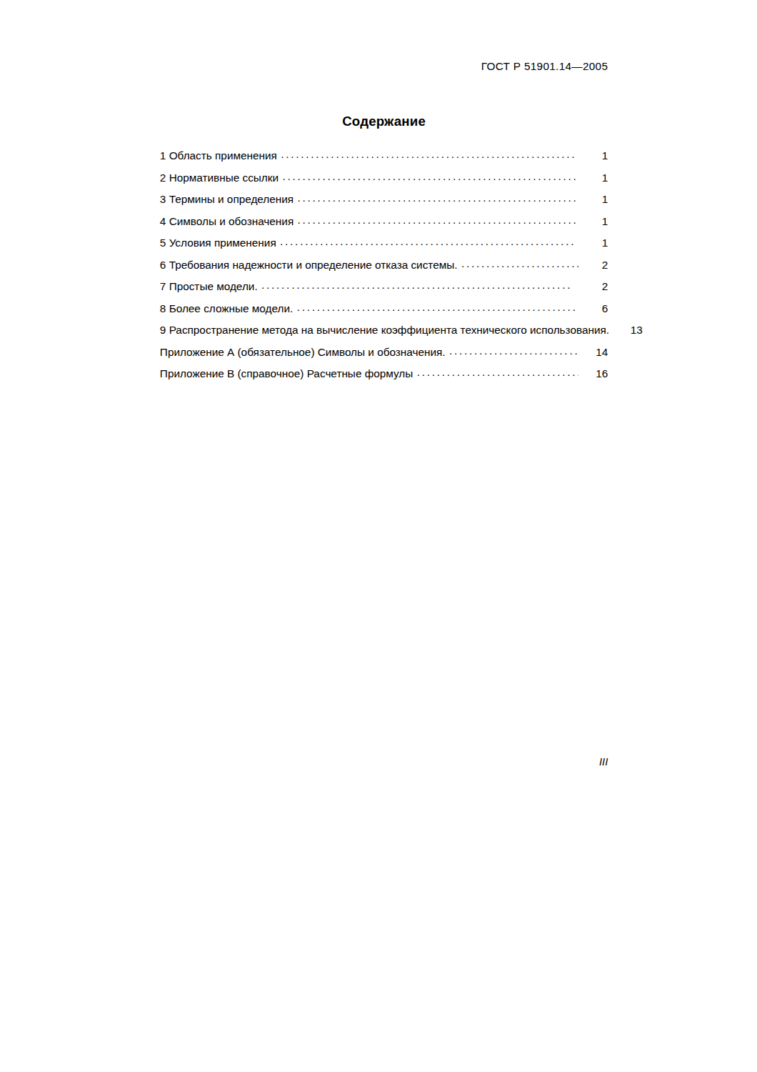ГОСТ Р 51901.14—2005
Содержание
1 Область применения ........................................................... 1
2 Нормативные ссылки ........................................................... 1
3 Термины и определения ......................................................... 1
4 Символы и обозначения ......................................................... 1
5 Условия применения ........................................................... 1
6 Требования надежности и определение отказа системы. ............................... 2
7 Простые модели. .............................................................. 2
8 Более сложные модели. ......................................................... 6
9 Распространение метода на вычисление коэффициента технического использования. ........ 13
Приложение А (обязательное) Символы и обозначения. .................................. 14
Приложение В (справочное) Расчетные формулы ....................................... 16
III